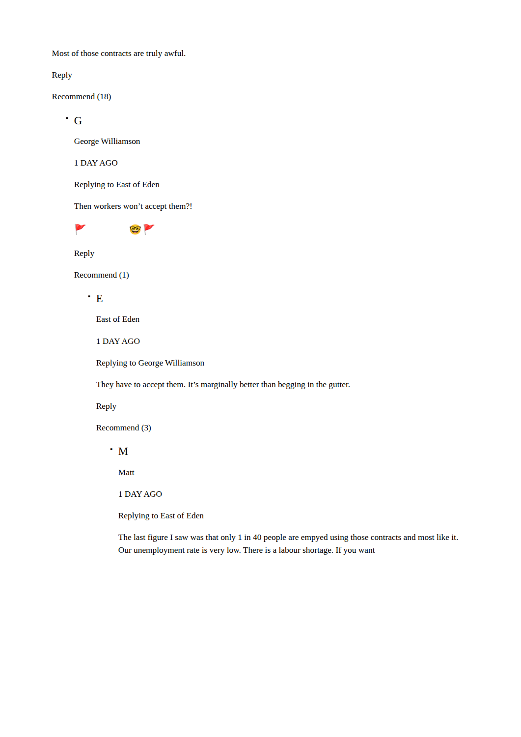Most of those contracts are truly awful.
Reply
Recommend (18)
G
George Williamson
1 DAY AGO
Replying to East of Eden
Then workers won’t accept them?!
🚩 🤓🚩
Reply
Recommend (1)
E
East of Eden
1 DAY AGO
Replying to George Williamson
They have to accept them. It’s marginally better than begging in the gutter.
Reply
Recommend (3)
M
Matt
1 DAY AGO
Replying to East of Eden
The last figure I saw was that only 1 in 40 people are empyed using those contracts and most like it. Our unemployment rate is very low. There is a labour shortage. If you want